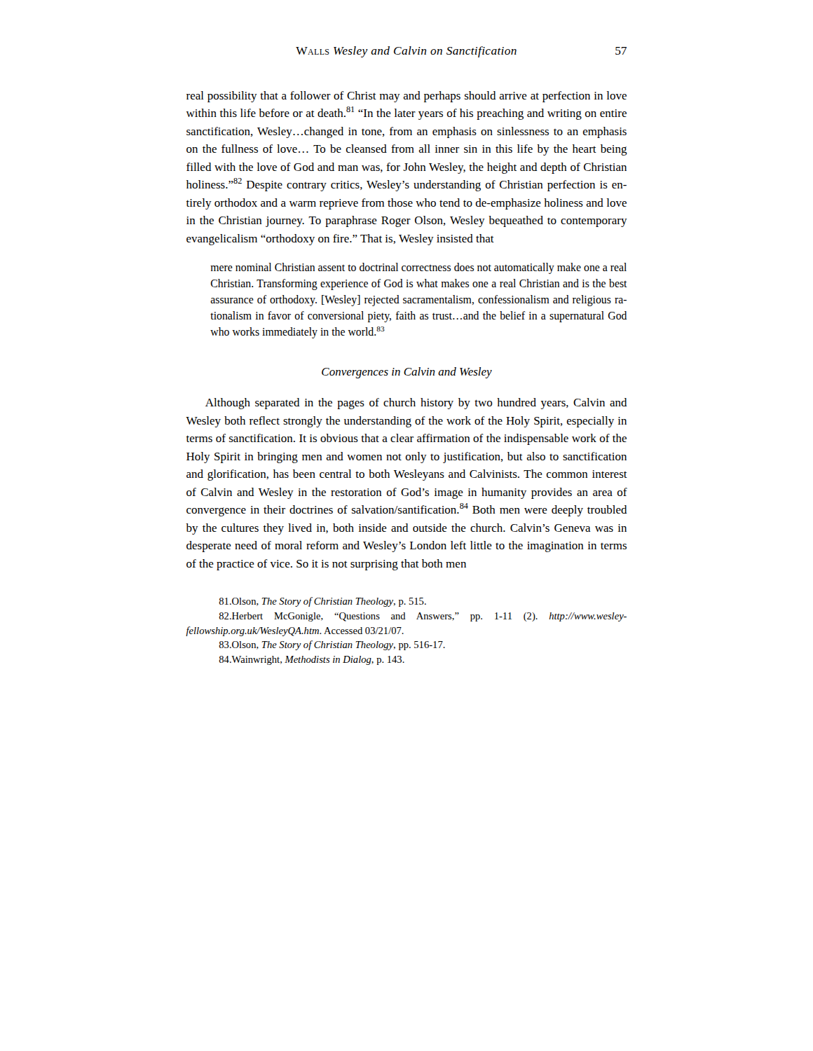Walls Wesley and Calvin on Sanctification 57
real possibility that a follower of Christ may and perhaps should arrive at perfection in love within this life before or at death.81 “In the later years of his preaching and writing on entire sanctification, Wesley…changed in tone, from an emphasis on sinlessness to an emphasis on the fullness of love… To be cleansed from all inner sin in this life by the heart being filled with the love of God and man was, for John Wesley, the height and depth of Christian holiness.”82 Despite contrary critics, Wesley’s understanding of Christian perfection is entirely orthodox and a warm reprieve from those who tend to de-emphasize holiness and love in the Christian journey. To paraphrase Roger Olson, Wesley bequeathed to contemporary evangelicalism “orthodoxy on fire.” That is, Wesley insisted that
mere nominal Christian assent to doctrinal correctness does not automatically make one a real Christian. Transforming experience of God is what makes one a real Christian and is the best assurance of orthodoxy. [Wesley] rejected sacramentalism, confessionalism and religious rationalism in favor of conversional piety, faith as trust…and the belief in a supernatural God who works immediately in the world.83
Convergences in Calvin and Wesley
Although separated in the pages of church history by two hundred years, Calvin and Wesley both reflect strongly the understanding of the work of the Holy Spirit, especially in terms of sanctification. It is obvious that a clear affirmation of the indispensable work of the Holy Spirit in bringing men and women not only to justification, but also to sanctification and glorification, has been central to both Wesleyans and Calvinists. The common interest of Calvin and Wesley in the restoration of God’s image in humanity provides an area of convergence in their doctrines of salvation/santification.84 Both men were deeply troubled by the cultures they lived in, both inside and outside the church. Calvin’s Geneva was in desperate need of moral reform and Wesley’s London left little to the imagination in terms of the practice of vice. So it is not surprising that both men
81. Olson, The Story of Christian Theology, p. 515. 82. Herbert McGonigle, “Questions and Answers,” pp. 1-11 (2). http://www.wesley-fellowship.org.uk/WesleyQA.htm. Accessed 03/21/07. 83. Olson, The Story of Christian Theology, pp. 516-17. 84. Wainwright, Methodists in Dialog, p. 143.